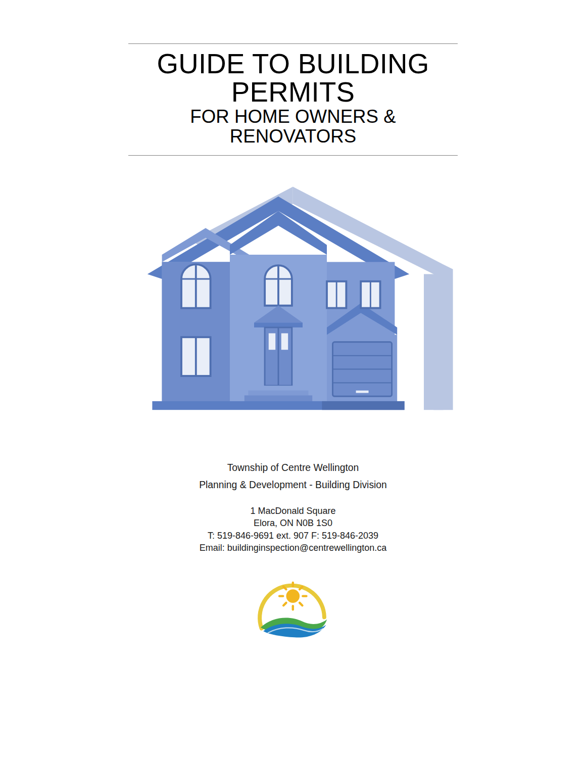GUIDE TO BUILDING PERMITS
FOR HOME OWNERS & RENOVATORS
Township of Centre Wellington
Planning & Development - Building Division
1 MacDonald Square
Elora, ON N0B 1S0
T: 519-846-9691 ext. 907 F: 519-846-2039
Email: buildinginspection@centrewellington.ca